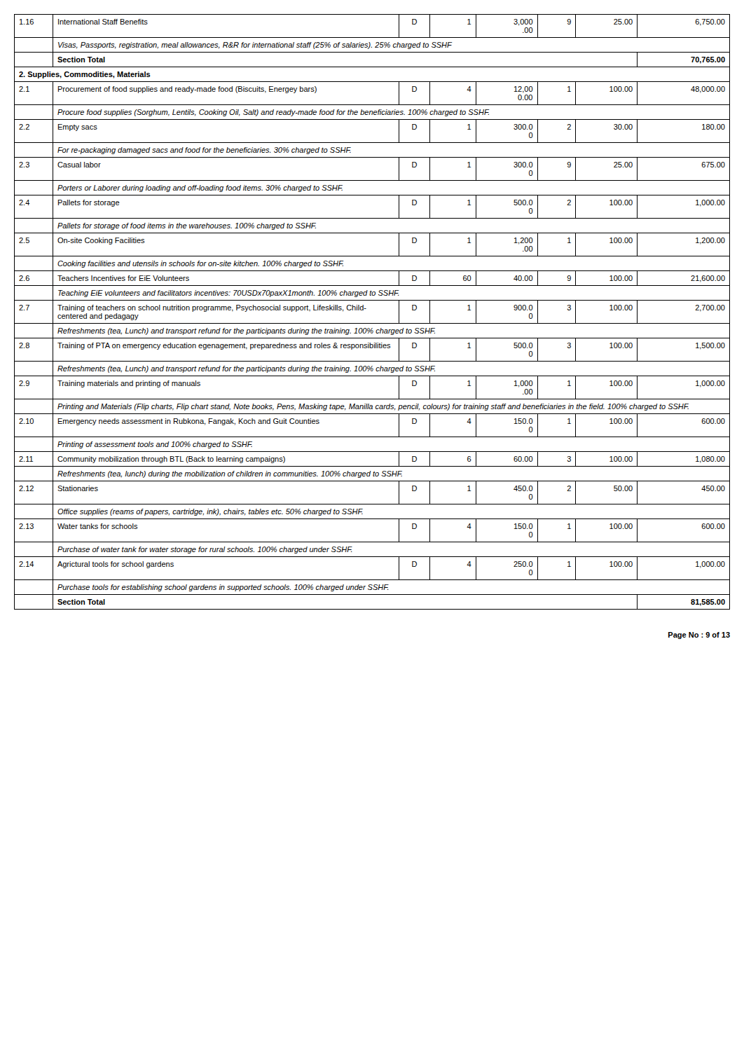| 1.16 | International Staff Benefits | D | 1 | 3,000 .00 | 9 | 25.00 | 6,750.00 |
| | Visas, Passports, registration, meal allowances, R&R for international staff (25% of salaries). 25% charged to SSHF |
| | Section Total | 70,765.00 |
| 2. Supplies, Commodities, Materials |
| 2.1 | Procurement of food supplies and ready-made food (Biscuits, Energey bars) | D | 4 | 12,00 0.00 | 1 | 100.00 | 48,000.00 |
| | Procure food supplies (Sorghum, Lentils, Cooking Oil, Salt) and ready-made food for the beneficiaries. 100% charged to SSHF. |
| 2.2 | Empty sacs | D | 1 | 300.0 0 | 2 | 30.00 | 180.00 |
| | For re-packaging damaged sacs and food for the beneficiaries. 30% charged to SSHF. |
| 2.3 | Casual labor | D | 1 | 300.0 0 | 9 | 25.00 | 675.00 |
| | Porters or Laborer during loading and off-loading food items. 30% charged to SSHF. |
| 2.4 | Pallets for storage | D | 1 | 500.0 0 | 2 | 100.00 | 1,000.00 |
| | Pallets for storage of food items in the warehouses. 100% charged to SSHF. |
| 2.5 | On-site Cooking Facilities | D | 1 | 1,200 .00 | 1 | 100.00 | 1,200.00 |
| | Cooking facilities and utensils in schools for on-site kitchen. 100% charged to SSHF. |
| 2.6 | Teachers Incentives for EiE Volunteers | D | 60 | 40.00 | 9 | 100.00 | 21,600.00 |
| | Teaching EiE volunteers and facilitators incentives: 70USDx70paxX1month. 100% charged to SSHF. |
| 2.7 | Training of teachers on school nutrition programme, Psychosocial support, Lifeskills, Child-centered and pedagagy | D | 1 | 900.0 0 | 3 | 100.00 | 2,700.00 |
| | Refreshments (tea, Lunch) and transport refund for the participants during the training. 100% charged to SSHF. |
| 2.8 | Training of PTA on emergency education egenagement, preparedness and roles & responsibilities | D | 1 | 500.0 0 | 3 | 100.00 | 1,500.00 |
| | Refreshments (tea, Lunch) and transport refund for the participants during the training. 100% charged to SSHF. |
| 2.9 | Training materials and printing of manuals | D | 1 | 1,000 .00 | 1 | 100.00 | 1,000.00 |
| | Printing and Materials (Flip charts, Flip chart stand, Note books, Pens, Masking tape, Manilla cards, pencil, colours) for training staff and beneficiaries in the field. 100% charged to SSHF. |
| 2.10 | Emergency needs assessment in Rubkona, Fangak, Koch and Guit Counties | D | 4 | 150.0 0 | 1 | 100.00 | 600.00 |
| | Printing of assessment tools and 100% charged to SSHF. |
| 2.11 | Community mobilization through BTL (Back to learning campaigns) | D | 6 | 60.00 | 3 | 100.00 | 1,080.00 |
| | Refreshments (tea, lunch) during the mobilization of children in communities. 100% charged to SSHF. |
| 2.12 | Stationaries | D | 1 | 450.0 0 | 2 | 50.00 | 450.00 |
| | Office supplies (reams of papers, cartridge, ink), chairs, tables etc. 50% charged to SSHF. |
| 2.13 | Water tanks for schools | D | 4 | 150.0 0 | 1 | 100.00 | 600.00 |
| | Purchase of water tank for water storage for rural schools. 100% charged under SSHF. |
| 2.14 | Agrictural tools for school gardens | D | 4 | 250.0 0 | 1 | 100.00 | 1,000.00 |
| | Purchase tools for establishing school gardens in supported schools. 100% charged under SSHF. |
| | Section Total | 81,585.00 |
Page No : 9 of 13